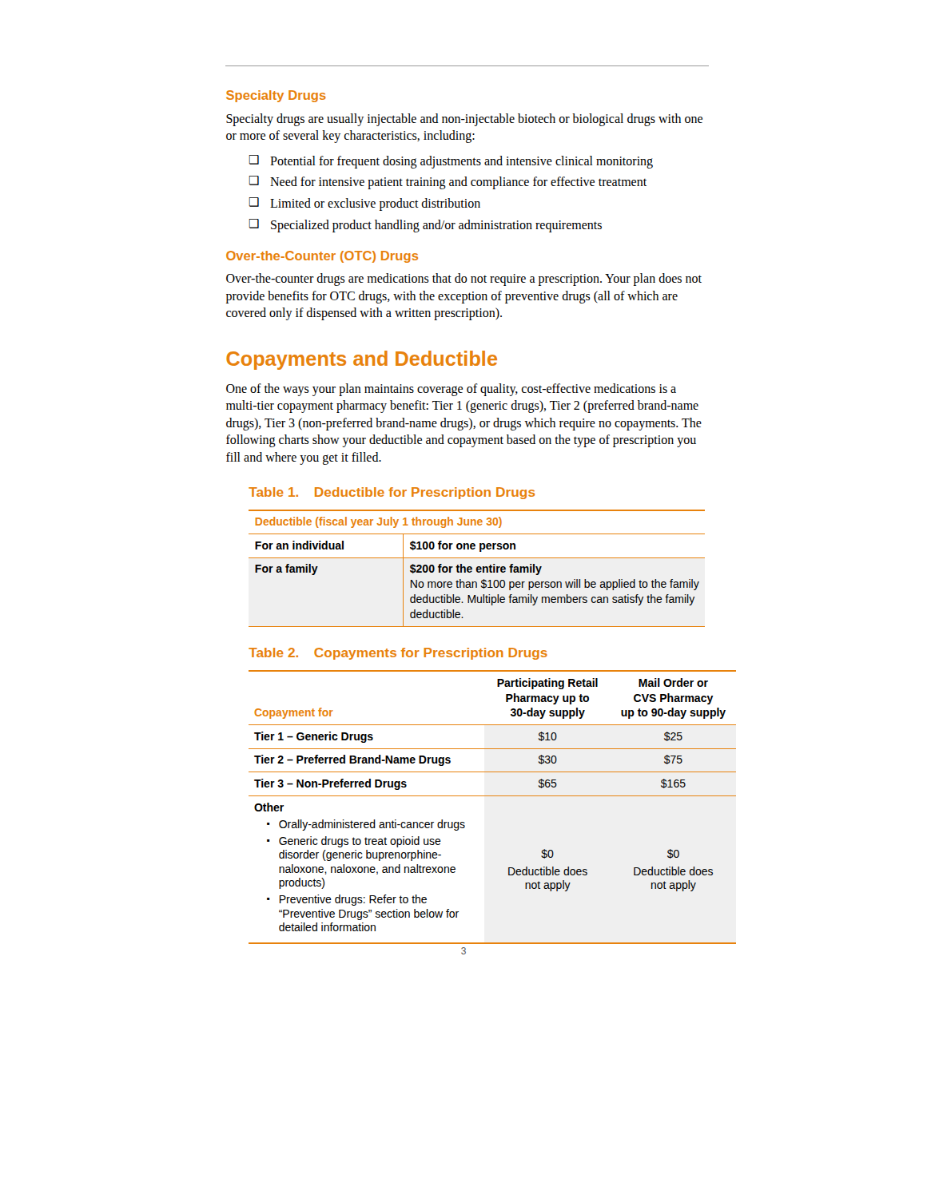Specialty Drugs
Specialty drugs are usually injectable and non-injectable biotech or biological drugs with one or more of several key characteristics, including:
Potential for frequent dosing adjustments and intensive clinical monitoring
Need for intensive patient training and compliance for effective treatment
Limited or exclusive product distribution
Specialized product handling and/or administration requirements
Over-the-Counter (OTC) Drugs
Over-the-counter drugs are medications that do not require a prescription. Your plan does not provide benefits for OTC drugs, with the exception of preventive drugs (all of which are covered only if dispensed with a written prescription).
Copayments and Deductible
One of the ways your plan maintains coverage of quality, cost-effective medications is a multi-tier copayment pharmacy benefit: Tier 1 (generic drugs), Tier 2 (preferred brand-name drugs), Tier 3 (non-preferred brand-name drugs), or drugs which require no copayments. The following charts show your deductible and copayment based on the type of prescription you fill and where you get it filled.
Table 1. Deductible for Prescription Drugs
Deductible (fiscal year July 1 through June 30)
| For an individual | $100 for one person |
| For a family | $200 for the entire family No more than $100 per person will be applied to the family deductible. Multiple family members can satisfy the family deductible. |
Table 2. Copayments for Prescription Drugs
| Copayment for | Participating Retail Pharmacy up to 30-day supply | Mail Order or CVS Pharmacy up to 90-day supply |
| --- | --- | --- |
| Tier 1 – Generic Drugs | $10 | $25 |
| Tier 2 – Preferred Brand-Name Drugs | $30 | $75 |
| Tier 3 – Non-Preferred Drugs | $65 | $165 |
| Other Orally-administered anti-cancer drugs Generic drugs to treat opioid use disorder (generic buprenorphine-naloxone, naloxone, and naltrexone products) Preventive drugs: Refer to the “Preventive Drugs” section below for detailed information | $0 Deductible does not apply | $0 Deductible does not apply |
3